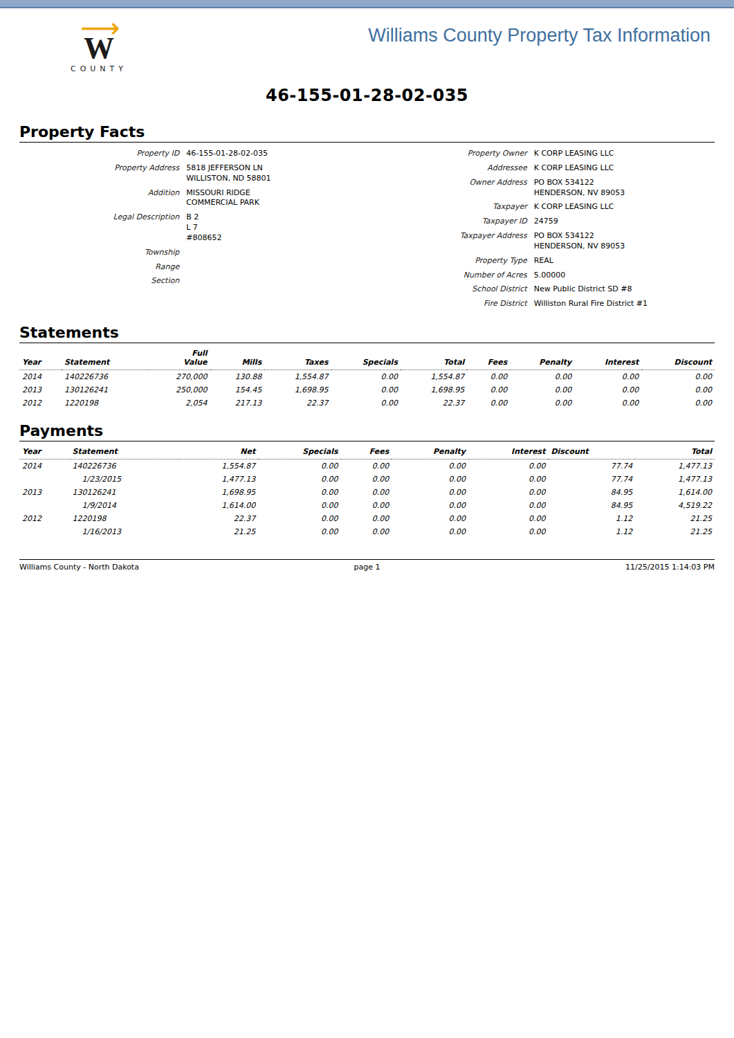⟶ W COUNTY
Williams County Property Tax Information
46-155-01-28-02-035
Property Facts
| / Property ID / 46-155-01-28-02-035 / / Property Address / 5818 JEFFERSON LN WILLISTON, ND 58801 / / Addition / MISSOURI RIDGE COMMERCIAL PARK / / Legal Description / B 2 L 7 #808652 / / Township / / / Range / / / Section / / | / Property Owner / K CORP LEASING LLC / / Addressee / K CORP LEASING LLC / / Owner Address / PO BOX 534122 HENDERSON, NV 89053 / / Taxpayer / K CORP LEASING LLC / / Taxpayer ID / 24759 / / Taxpayer Address / PO BOX 534122 HENDERSON, NV 89053 / / Property Type / REAL / / Number of Acres / 5.00000 / / School District / New Public District SD #8 / / Fire District / Williston Rural Fire District #1 / |
Statements
| Year | Statement | Full Value | Mills | Taxes | Specials | Total | Fees | Penalty | Interest | Discount |
| --- | --- | --- | --- | --- | --- | --- | --- | --- | --- | --- |
| 2014 | 140226736 | 270,000 | 130.88 | 1,554.87 | 0.00 | 1,554.87 | 0.00 | 0.00 | 0.00 | 0.00 |
| 2013 | 130126241 | 250,000 | 154.45 | 1,698.95 | 0.00 | 1,698.95 | 0.00 | 0.00 | 0.00 | 0.00 |
| 2012 | 1220198 | 2,054 | 217.13 | 22.37 | 0.00 | 22.37 | 0.00 | 0.00 | 0.00 | 0.00 |
Payments
| Year | Statement | Net | Specials | Fees | Penalty | Interest | Discount | Total |
| --- | --- | --- | --- | --- | --- | --- | --- | --- |
| 2014 | 140226736 | 1,554.87 | 0.00 | 0.00 | 0.00 | 0.00 | 77.74 | 1,477.13 |
| | 1/23/2015 | 1,477.13 | 0.00 | 0.00 | 0.00 | 0.00 | 77.74 | 1,477.13 |
| 2013 | 130126241 | 1,698.95 | 0.00 | 0.00 | 0.00 | 0.00 | 84.95 | 1,614.00 |
| | 1/9/2014 | 1,614.00 | 0.00 | 0.00 | 0.00 | 0.00 | 84.95 | 4,519.22 |
| 2012 | 1220198 | 22.37 | 0.00 | 0.00 | 0.00 | 0.00 | 1.12 | 21.25 |
| | 1/16/2013 | 21.25 | 0.00 | 0.00 | 0.00 | 0.00 | 1.12 | 21.25 |
Williams County - North Dakota page 1 11/25/2015 1:14:03 PM